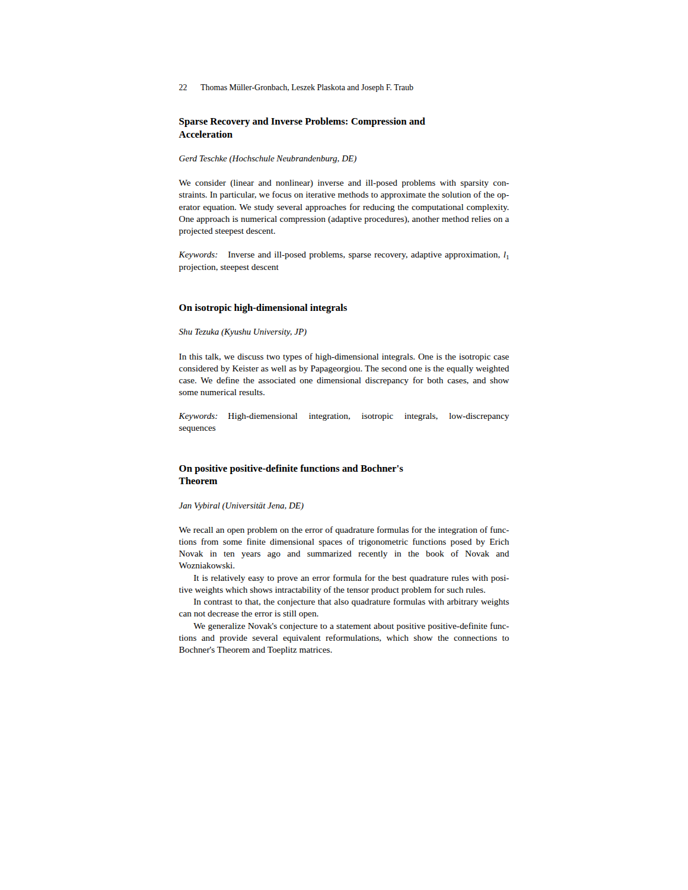22 Thomas Müller-Gronbach, Leszek Plaskota and Joseph F. Traub
Sparse Recovery and Inverse Problems: Compression and
Acceleration
Gerd Teschke (Hochschule Neubrandenburg, DE)
We consider (linear and nonlinear) inverse and ill-posed problems with sparsity constraints. In particular, we focus on iterative methods to approximate the solution of the operator equation. We study several approaches for reducing the computational complexity. One approach is numerical compression (adaptive procedures), another method relies on a projected steepest descent.
Keywords: Inverse and ill-posed problems, sparse recovery, adaptive approximation, l1 projection, steepest descent
On isotropic high-dimensional integrals
Shu Tezuka (Kyushu University, JP)
In this talk, we discuss two types of high-dimensional integrals. One is the isotropic case considered by Keister as well as by Papageorgiou. The second one is the equally weighted case. We define the associated one dimensional discrepancy for both cases, and show some numerical results.
Keywords: High-diemensional integration, isotropic integrals, low-discrepancy sequences
On positive positive-definite functions and Bochner's
Theorem
Jan Vybiral (Universität Jena, DE)
We recall an open problem on the error of quadrature formulas for the integration of functions from some finite dimensional spaces of trigonometric functions posed by Erich Novak in ten years ago and summarized recently in the book of Novak and Wozniakowski.
It is relatively easy to prove an error formula for the best quadrature rules with positive weights which shows intractability of the tensor product problem for such rules.
In contrast to that, the conjecture that also quadrature formulas with arbitrary weights can not decrease the error is still open.
We generalize Novak's conjecture to a statement about positive positive-definite functions and provide several equivalent reformulations, which show the connections to Bochner's Theorem and Toeplitz matrices.